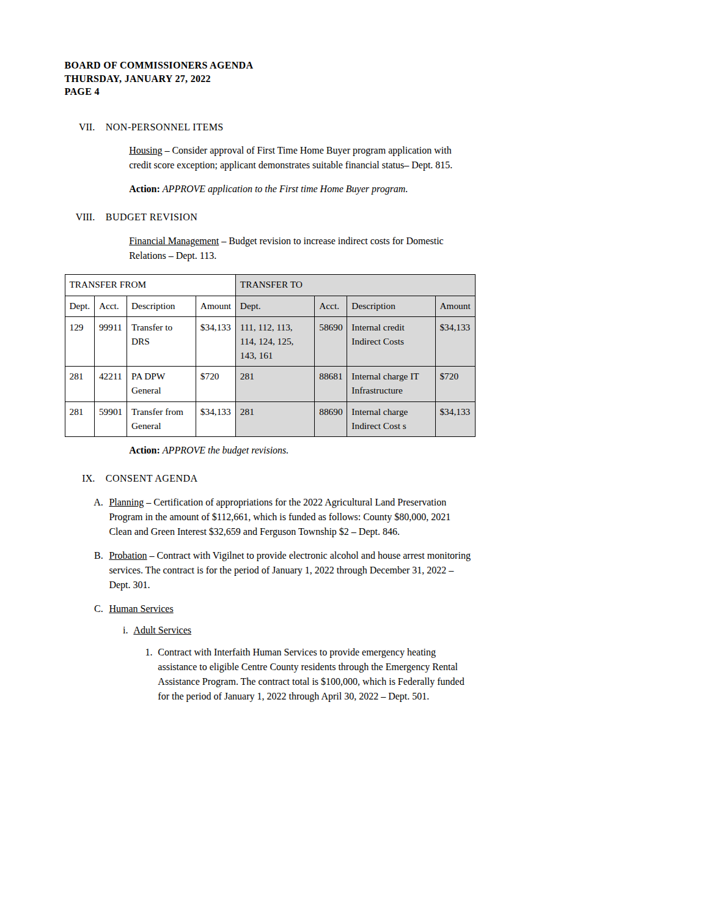Board of Commissioners Agenda
Thursday, January 27, 2022
Page 4
VII.
NON-PERSONNEL ITEMS
Housing – Consider approval of First Time Home Buyer program application with credit score exception; applicant demonstrates suitable financial status– Dept. 815.
Action: APPROVE application to the First time Home Buyer program.
VIII.
BUDGET REVISION
Financial Management – Budget revision to increase indirect costs for Domestic Relations – Dept. 113.
| TRANSFER FROM | TRANSFER TO |
| --- | --- |
| Dept. | Acct. | Description | Amount | Dept. | Acct. | Description | Amount |
| 129 | 99911 | Transfer to DRS | $34,133 | 111, 112, 113, 114, 124, 125, 143, 161 | 58690 | Internal credit Indirect Costs | $34,133 |
| 281 | 42211 | PA DPW General | $720 | 281 | 88681 | Internal charge IT Infrastructure | $720 |
| 281 | 59901 | Transfer from General | $34,133 | 281 | 88690 | Internal charge Indirect Cost s | $34,133 |
Action: APPROVE the budget revisions.
IX.
CONSENT AGENDA
Planning – Certification of appropriations for the 2022 Agricultural Land Preservation Program in the amount of $112,661, which is funded as follows: County $80,000, 2021 Clean and Green Interest $32,659 and Ferguson Township $2 – Dept. 846.
Probation – Contract with Vigilnet to provide electronic alcohol and house arrest monitoring services. The contract is for the period of January 1, 2022 through December 31, 2022 – Dept. 301.
Human Services
Adult Services
Contract with Interfaith Human Services to provide emergency heating assistance to eligible Centre County residents through the Emergency Rental Assistance Program. The contract total is $100,000, which is Federally funded for the period of January 1, 2022 through April 30, 2022 – Dept. 501.